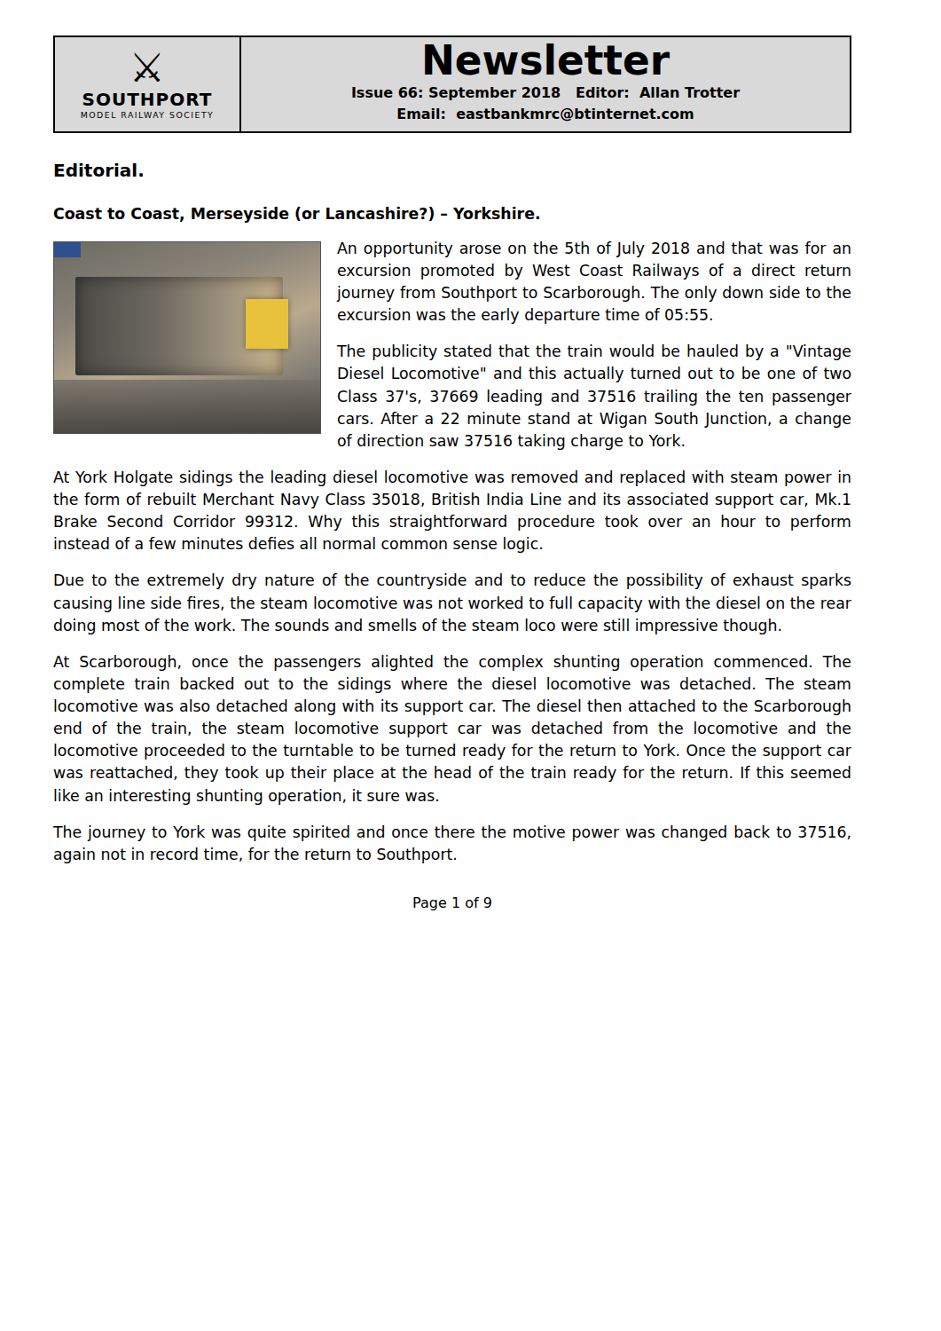⚔ SOUTHPORT MODEL RAILWAY SOCIETY
Newsletter
Issue 66: September 2018 Editor: Allan Trotter
Email: eastbankmrc@btinternet.com
Editorial.
Coast to Coast, Merseyside (or Lancashire?) – Yorkshire.
An opportunity arose on the 5th of July 2018 and that was for an excursion promoted by West Coast Railways of a direct return journey from Southport to Scarborough. The only down side to the excursion was the early departure time of 05:55.
The publicity stated that the train would be hauled by a "Vintage Diesel Locomotive" and this actually turned out to be one of two Class 37's, 37669 leading and 37516 trailing the ten passenger cars. After a 22 minute stand at Wigan South Junction, a change of direction saw 37516 taking charge to York.
At York Holgate sidings the leading diesel locomotive was removed and replaced with steam power in the form of rebuilt Merchant Navy Class 35018, British India Line and its associated support car, Mk.1 Brake Second Corridor 99312. Why this straightforward procedure took over an hour to perform instead of a few minutes defies all normal common sense logic.
Due to the extremely dry nature of the countryside and to reduce the possibility of exhaust sparks causing line side fires, the steam locomotive was not worked to full capacity with the diesel on the rear doing most of the work. The sounds and smells of the steam loco were still impressive though.
At Scarborough, once the passengers alighted the complex shunting operation commenced. The complete train backed out to the sidings where the diesel locomotive was detached. The steam locomotive was also detached along with its support car. The diesel then attached to the Scarborough end of the train, the steam locomotive support car was detached from the locomotive and the locomotive proceeded to the turntable to be turned ready for the return to York. Once the support car was reattached, they took up their place at the head of the train ready for the return. If this seemed like an interesting shunting operation, it sure was.
The journey to York was quite spirited and once there the motive power was changed back to 37516, again not in record time, for the return to Southport.
Page 1 of 9